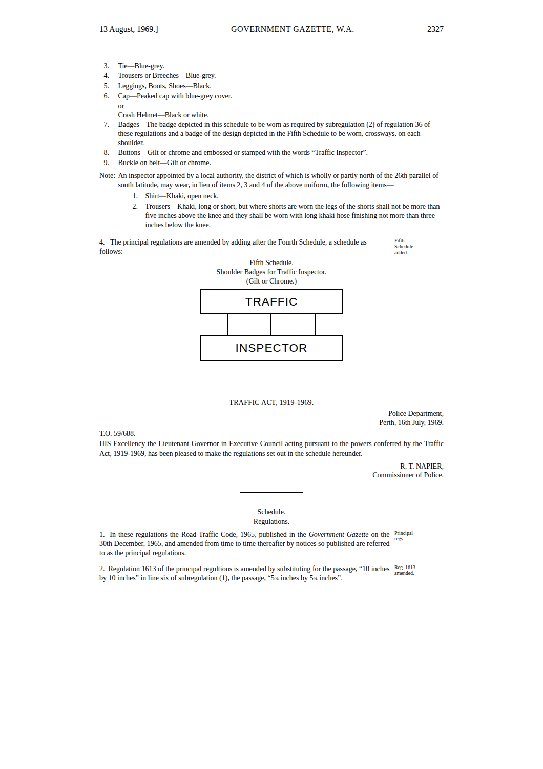13 August, 1969.]
GOVERNMENT GAZETTE, W.A.
2327
3. Tie—Blue-grey.
4. Trousers or Breeches—Blue-grey.
5. Leggings, Boots, Shoes—Black.
6. Cap—Peaked cap with blue-grey cover.
or
Crash Helmet—Black or white.
7. Badges—The badge depicted in this schedule to be worn as required by subregulation (2) of regulation 36 of these regulations and a badge of the design depicted in the Fifth Schedule to be worn, crossways, on each shoulder.
8. Buttons—Gilt or chrome and embossed or stamped with the words “Traffic Inspector”.
9. Buckle on belt—Gilt or chrome.
Note: An inspector appointed by a local authority, the district of which is wholly or partly north of the 26th parallel of south latitude, may wear, in lieu of items 2, 3 and 4 of the above uniform, the following items—
1. Shirt—Khaki, open neck.
2. Trousers—Khaki, long or short, but where shorts are worn the legs of the shorts shall not be more than five inches above the knee and they shall be worn with long khaki hose finishing not more than three inches below the knee.
Fifth
Schedule
added.
4. The principal regulations are amended by adding after the Fourth Schedule, a schedule as follows:—
Fifth Schedule.
Shoulder Badges for Traffic Inspector.
(Gilt or Chrome.)
TRAFFIC
INSPECTOR
TRAFFIC ACT, 1919-1969.
Police Department,
Perth, 16th July, 1969.
T.O. 59/688.
HIS Excellency the Lieutenant Governor in Executive Council acting pursuant to the powers conferred by the Traffic Act, 1919-1969, has been pleased to make the regulations set out in the schedule hereunder.
R. T. NAPIER,
Commissioner of Police.
Schedule.
Regulations.
Principal
regs.
1. In these regulations the Road Traffic Code, 1965, published in the Government Gazette on the 30th December, 1965, and amended from time to time thereafter by notices so published are referred to as the principal regulations.
Reg. 1613
amended.
2. Regulation 1613 of the principal regultions is amended by substituting for the passage, “10 inches by 10 inches” in line six of subregulation (1), the passage, “5¾ inches by 5¾ inches”.